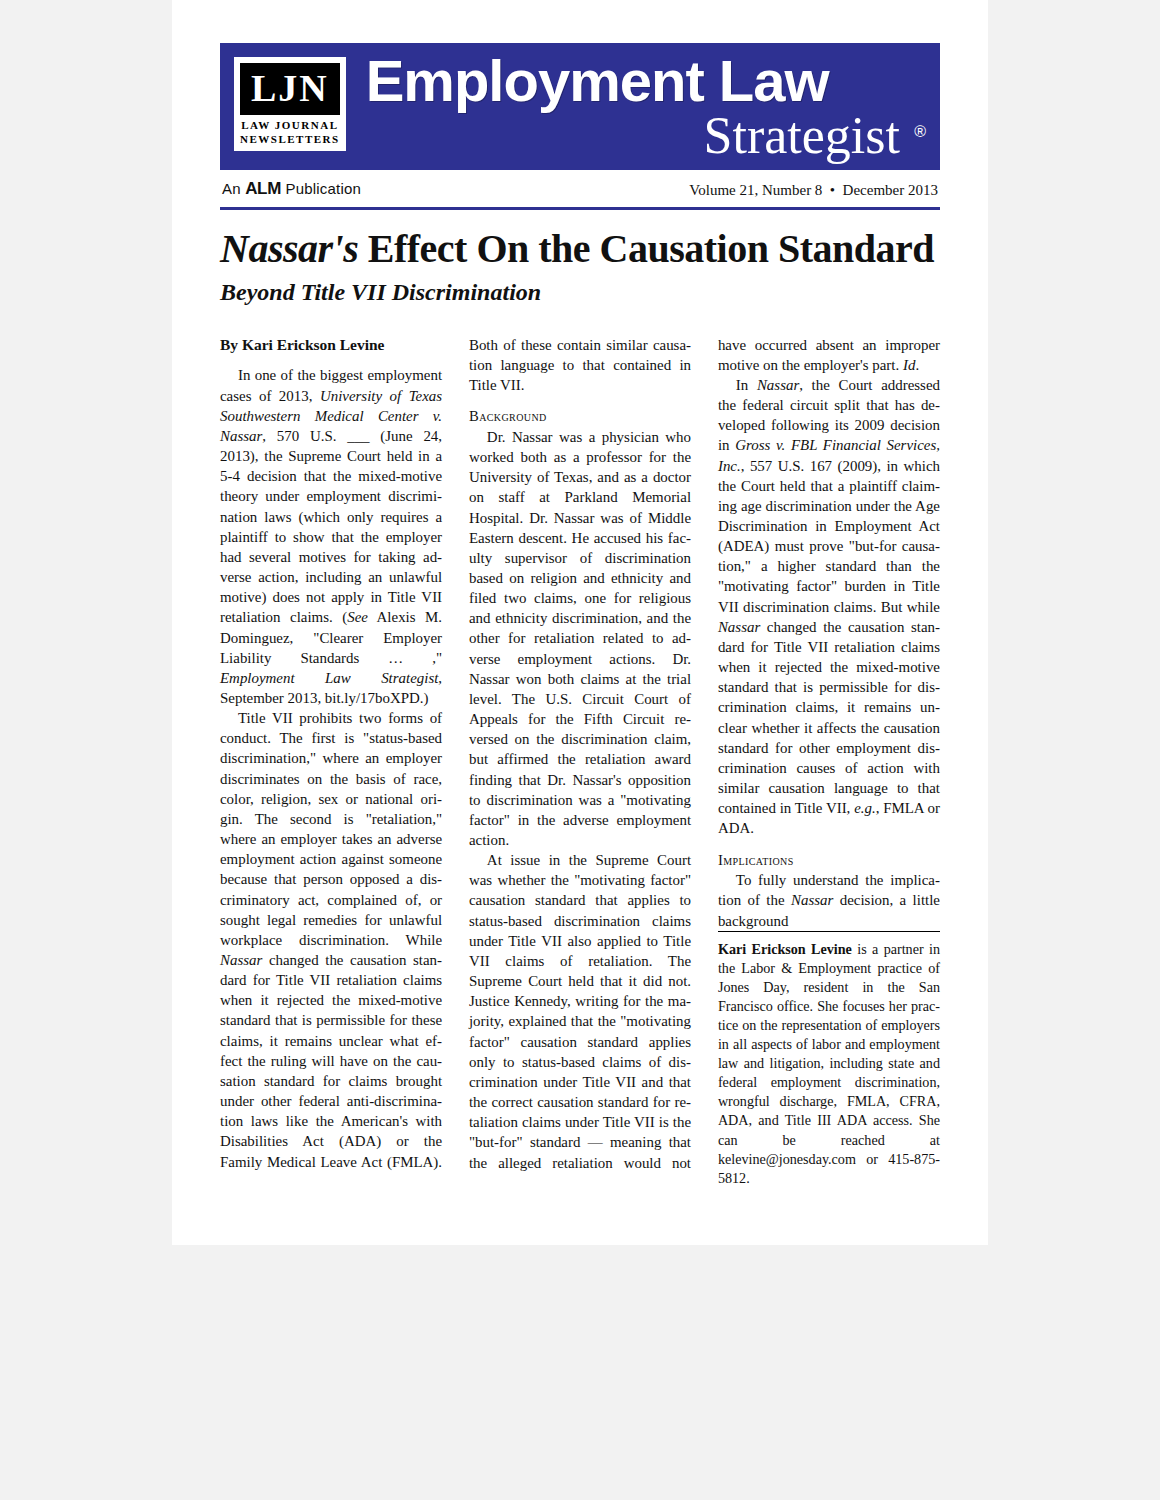LJN LAW JOURNAL
NEWSLETTERS
Employment Law
Strategist®
An ALM Publication
Volume 21, Number 8 • December 2013
Nassar's Effect On the Causation Standard
Beyond Title VII Discrimination
By Kari Erickson Levine
In one of the biggest employment cases of 2013, University of Texas Southwestern Medical Center v. Nassar, 570 U.S. ___ (June 24, 2013), the Supreme Court held in a 5-4 decision that the mixed-motive theory under employment discrimination laws (which only requires a plaintiff to show that the employer had several motives for taking adverse action, including an unlawful motive) does not apply in Title VII retaliation claims. (See Alexis M. Dominguez, "Clearer Employer Liability Standards … ," Employment Law Strategist, September 2013, bit.ly/17boXPD.)
Title VII prohibits two forms of conduct. The first is "status-based discrimination," where an employer discriminates on the basis of race, color, religion, sex or national origin. The second is "retaliation," where an employer takes an adverse employment action against someone because that person opposed a discriminatory act, complained of, or sought legal remedies for unlawful workplace discrimination. While Nassar changed the causation standard for Title VII retaliation claims when it rejected the mixed-motive standard that is permissible for these claims, it remains unclear what effect the ruling will have on the causation standard for claims brought under other federal anti-discrimination laws like the American's with Disabilities Act (ADA) or the Family Medical Leave Act (FMLA). Both of these contain similar causation language to that contained in Title VII.
Background
Dr. Nassar was a physician who worked both as a professor for the University of Texas, and as a doctor on staff at Parkland Memorial Hospital. Dr. Nassar was of Middle Eastern descent. He accused his faculty supervisor of discrimination based on religion and ethnicity and filed two claims, one for religious and ethnicity discrimination, and the other for retaliation related to adverse employment actions. Dr. Nassar won both claims at the trial level. The U.S. Circuit Court of Appeals for the Fifth Circuit reversed on the discrimination claim, but affirmed the retaliation award finding that Dr. Nassar's opposition to discrimination was a "motivating factor" in the adverse employment action.
At issue in the Supreme Court was whether the "motivating factor" causation standard that applies to status-based discrimination claims under Title VII also applied to Title VII claims of retaliation. The Supreme Court held that it did not. Justice Kennedy, writing for the majority, explained that the "motivating factor" causation standard applies only to status-based claims of discrimination under Title VII and that the correct causation standard for retaliation claims under Title VII is the "but-for" standard — meaning that the alleged retaliation would not have occurred absent an improper motive on the employer's part. Id.
In Nassar, the Court addressed the federal circuit split that has developed following its 2009 decision in Gross v. FBL Financial Services, Inc., 557 U.S. 167 (2009), in which the Court held that a plaintiff claiming age discrimination under the Age Discrimination in Employment Act (ADEA) must prove "but-for causation," a higher standard than the "motivating factor" burden in Title VII discrimination claims. But while Nassar changed the causation standard for Title VII retaliation claims when it rejected the mixed-motive standard that is permissible for discrimination claims, it remains unclear whether it affects the causation standard for other employment discrimination causes of action with similar causation language to that contained in Title VII, e.g., FMLA or ADA.
Implications
To fully understand the implication of the Nassar decision, a little background
Kari Erickson Levine is a partner in the Labor & Employment practice of Jones Day, resident in the San Francisco office. She focuses her practice on the representation of employers in all aspects of labor and employment law and litigation, including state and federal employment discrimination, wrongful discharge, FMLA, CFRA, ADA, and Title III ADA access. She can be reached at kelevine@jonesday.com or 415-875-5812.